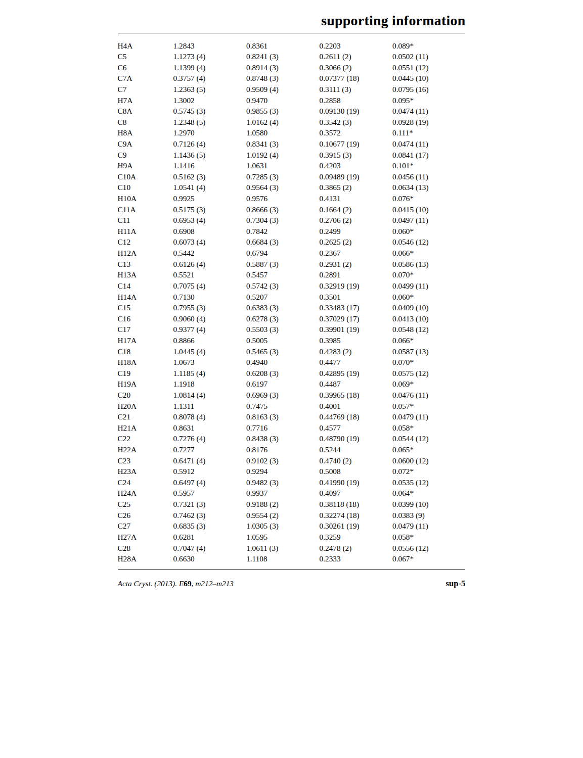supporting information
| H4A | 1.2843 | 0.8361 | 0.2203 | 0.089* |
| C5 | 1.1273 (4) | 0.8241 (3) | 0.2611 (2) | 0.0502 (11) |
| C6 | 1.1399 (4) | 0.8914 (3) | 0.3066 (2) | 0.0551 (12) |
| C7A | 0.3757 (4) | 0.8748 (3) | 0.07377 (18) | 0.0445 (10) |
| C7 | 1.2363 (5) | 0.9509 (4) | 0.3111 (3) | 0.0795 (16) |
| H7A | 1.3002 | 0.9470 | 0.2858 | 0.095* |
| C8A | 0.5745 (3) | 0.9855 (3) | 0.09130 (19) | 0.0474 (11) |
| C8 | 1.2348 (5) | 1.0162 (4) | 0.3542 (3) | 0.0928 (19) |
| H8A | 1.2970 | 1.0580 | 0.3572 | 0.111* |
| C9A | 0.7126 (4) | 0.8341 (3) | 0.10677 (19) | 0.0474 (11) |
| C9 | 1.1436 (5) | 1.0192 (4) | 0.3915 (3) | 0.0841 (17) |
| H9A | 1.1416 | 1.0631 | 0.4203 | 0.101* |
| C10A | 0.5162 (3) | 0.7285 (3) | 0.09489 (19) | 0.0456 (11) |
| C10 | 1.0541 (4) | 0.9564 (3) | 0.3865 (2) | 0.0634 (13) |
| H10A | 0.9925 | 0.9576 | 0.4131 | 0.076* |
| C11A | 0.5175 (3) | 0.8666 (3) | 0.1664 (2) | 0.0415 (10) |
| C11 | 0.6953 (4) | 0.7304 (3) | 0.2706 (2) | 0.0497 (11) |
| H11A | 0.6908 | 0.7842 | 0.2499 | 0.060* |
| C12 | 0.6073 (4) | 0.6684 (3) | 0.2625 (2) | 0.0546 (12) |
| H12A | 0.5442 | 0.6794 | 0.2367 | 0.066* |
| C13 | 0.6126 (4) | 0.5887 (3) | 0.2931 (2) | 0.0586 (13) |
| H13A | 0.5521 | 0.5457 | 0.2891 | 0.070* |
| C14 | 0.7075 (4) | 0.5742 (3) | 0.32919 (19) | 0.0499 (11) |
| H14A | 0.7130 | 0.5207 | 0.3501 | 0.060* |
| C15 | 0.7955 (3) | 0.6383 (3) | 0.33483 (17) | 0.0409 (10) |
| C16 | 0.9060 (4) | 0.6278 (3) | 0.37029 (17) | 0.0413 (10) |
| C17 | 0.9377 (4) | 0.5503 (3) | 0.39901 (19) | 0.0548 (12) |
| H17A | 0.8866 | 0.5005 | 0.3985 | 0.066* |
| C18 | 1.0445 (4) | 0.5465 (3) | 0.4283 (2) | 0.0587 (13) |
| H18A | 1.0673 | 0.4940 | 0.4477 | 0.070* |
| C19 | 1.1185 (4) | 0.6208 (3) | 0.42895 (19) | 0.0575 (12) |
| H19A | 1.1918 | 0.6197 | 0.4487 | 0.069* |
| C20 | 1.0814 (4) | 0.6969 (3) | 0.39965 (18) | 0.0476 (11) |
| H20A | 1.1311 | 0.7475 | 0.4001 | 0.057* |
| C21 | 0.8078 (4) | 0.8163 (3) | 0.44769 (18) | 0.0479 (11) |
| H21A | 0.8631 | 0.7716 | 0.4577 | 0.058* |
| C22 | 0.7276 (4) | 0.8438 (3) | 0.48790 (19) | 0.0544 (12) |
| H22A | 0.7277 | 0.8176 | 0.5244 | 0.065* |
| C23 | 0.6471 (4) | 0.9102 (3) | 0.4740 (2) | 0.0600 (12) |
| H23A | 0.5912 | 0.9294 | 0.5008 | 0.072* |
| C24 | 0.6497 (4) | 0.9482 (3) | 0.41990 (19) | 0.0535 (12) |
| H24A | 0.5957 | 0.9937 | 0.4097 | 0.064* |
| C25 | 0.7321 (3) | 0.9188 (2) | 0.38118 (18) | 0.0399 (10) |
| C26 | 0.7462 (3) | 0.9554 (2) | 0.32274 (18) | 0.0383 (9) |
| C27 | 0.6835 (3) | 1.0305 (3) | 0.30261 (19) | 0.0479 (11) |
| H27A | 0.6281 | 1.0595 | 0.3259 | 0.058* |
| C28 | 0.7047 (4) | 1.0611 (3) | 0.2478 (2) | 0.0556 (12) |
| H28A | 0.6630 | 1.1108 | 0.2333 | 0.067* |
Acta Cryst. (2013). E69, m212–m213
sup-5